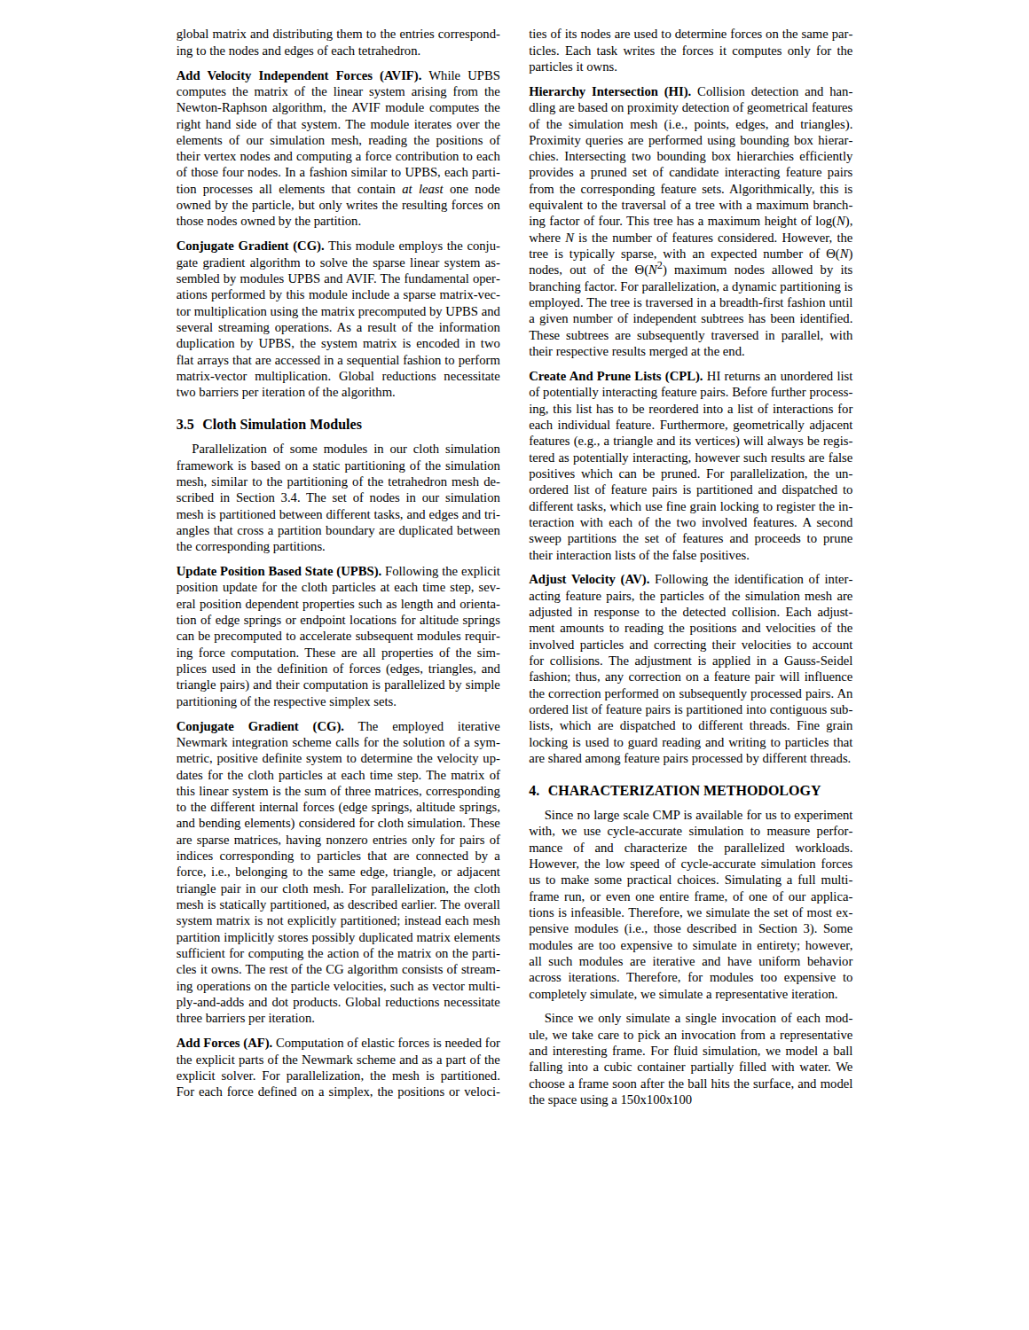global matrix and distributing them to the entries corresponding to the nodes and edges of each tetrahedron.
Add Velocity Independent Forces (AVIF). While UPBS computes the matrix of the linear system arising from the Newton-Raphson algorithm, the AVIF module computes the right hand side of that system. The module iterates over the elements of our simulation mesh, reading the positions of their vertex nodes and computing a force contribution to each of those four nodes. In a fashion similar to UPBS, each partition processes all elements that contain at least one node owned by the particle, but only writes the resulting forces on those nodes owned by the partition.
Conjugate Gradient (CG). This module employs the conjugate gradient algorithm to solve the sparse linear system assembled by modules UPBS and AVIF. The fundamental operations performed by this module include a sparse matrix-vector multiplication using the matrix precomputed by UPBS and several streaming operations. As a result of the information duplication by UPBS, the system matrix is encoded in two flat arrays that are accessed in a sequential fashion to perform matrix-vector multiplication. Global reductions necessitate two barriers per iteration of the algorithm.
3.5 Cloth Simulation Modules
Parallelization of some modules in our cloth simulation framework is based on a static partitioning of the simulation mesh, similar to the partitioning of the tetrahedron mesh described in Section 3.4. The set of nodes in our simulation mesh is partitioned between different tasks, and edges and triangles that cross a partition boundary are duplicated between the corresponding partitions.
Update Position Based State (UPBS). Following the explicit position update for the cloth particles at each time step, several position dependent properties such as length and orientation of edge springs or endpoint locations for altitude springs can be precomputed to accelerate subsequent modules requiring force computation. These are all properties of the simplices used in the definition of forces (edges, triangles, and triangle pairs) and their computation is parallelized by simple partitioning of the respective simplex sets.
Conjugate Gradient (CG). The employed iterative Newmark integration scheme calls for the solution of a symmetric, positive definite system to determine the velocity updates for the cloth particles at each time step. The matrix of this linear system is the sum of three matrices, corresponding to the different internal forces (edge springs, altitude springs, and bending elements) considered for cloth simulation. These are sparse matrices, having nonzero entries only for pairs of indices corresponding to particles that are connected by a force, i.e., belonging to the same edge, triangle, or adjacent triangle pair in our cloth mesh. For parallelization, the cloth mesh is statically partitioned, as described earlier. The overall system matrix is not explicitly partitioned; instead each mesh partition implicitly stores possibly duplicated matrix elements sufficient for computing the action of the matrix on the particles it owns. The rest of the CG algorithm consists of streaming operations on the particle velocities, such as vector multiply-and-adds and dot products. Global reductions necessitate three barriers per iteration.
Add Forces (AF). Computation of elastic forces is needed for the explicit parts of the Newmark scheme and as a part of the explicit solver. For parallelization, the mesh is partitioned. For each force defined on a simplex, the positions or velocities of its nodes are used to determine forces on the same particles. Each task writes the forces it computes only for the particles it owns.
Hierarchy Intersection (HI). Collision detection and handling are based on proximity detection of geometrical features of the simulation mesh (i.e., points, edges, and triangles). Proximity queries are performed using bounding box hierarchies. Intersecting two bounding box hierarchies efficiently provides a pruned set of candidate interacting feature pairs from the corresponding feature sets. Algorithmically, this is equivalent to the traversal of a tree with a maximum branching factor of four. This tree has a maximum height of log(N), where N is the number of features considered. However, the tree is typically sparse, with an expected number of Θ(N) nodes, out of the Θ(N2) maximum nodes allowed by its branching factor. For parallelization, a dynamic partitioning is employed. The tree is traversed in a breadth-first fashion until a given number of independent subtrees has been identified. These subtrees are subsequently traversed in parallel, with their respective results merged at the end.
Create And Prune Lists (CPL). HI returns an unordered list of potentially interacting feature pairs. Before further processing, this list has to be reordered into a list of interactions for each individual feature. Furthermore, geometrically adjacent features (e.g., a triangle and its vertices) will always be registered as potentially interacting, however such results are false positives which can be pruned. For parallelization, the unordered list of feature pairs is partitioned and dispatched to different tasks, which use fine grain locking to register the interaction with each of the two involved features. A second sweep partitions the set of features and proceeds to prune their interaction lists of the false positives.
Adjust Velocity (AV). Following the identification of interacting feature pairs, the particles of the simulation mesh are adjusted in response to the detected collision. Each adjustment amounts to reading the positions and velocities of the involved particles and correcting their velocities to account for collisions. The adjustment is applied in a Gauss-Seidel fashion; thus, any correction on a feature pair will influence the correction performed on subsequently processed pairs. An ordered list of feature pairs is partitioned into contiguous sublists, which are dispatched to different threads. Fine grain locking is used to guard reading and writing to particles that are shared among feature pairs processed by different threads.
4. CHARACTERIZATION METHODOLOGY
Since no large scale CMP is available for us to experiment with, we use cycle-accurate simulation to measure performance of and characterize the parallelized workloads. However, the low speed of cycle-accurate simulation forces us to make some practical choices. Simulating a full multi-frame run, or even one entire frame, of one of our applications is infeasible. Therefore, we simulate the set of most expensive modules (i.e., those described in Section 3). Some modules are too expensive to simulate in entirety; however, all such modules are iterative and have uniform behavior across iterations. Therefore, for modules too expensive to completely simulate, we simulate a representative iteration.
Since we only simulate a single invocation of each module, we take care to pick an invocation from a representative and interesting frame. For fluid simulation, we model a ball falling into a cubic container partially filled with water. We choose a frame soon after the ball hits the surface, and model the space using a 150x100x100